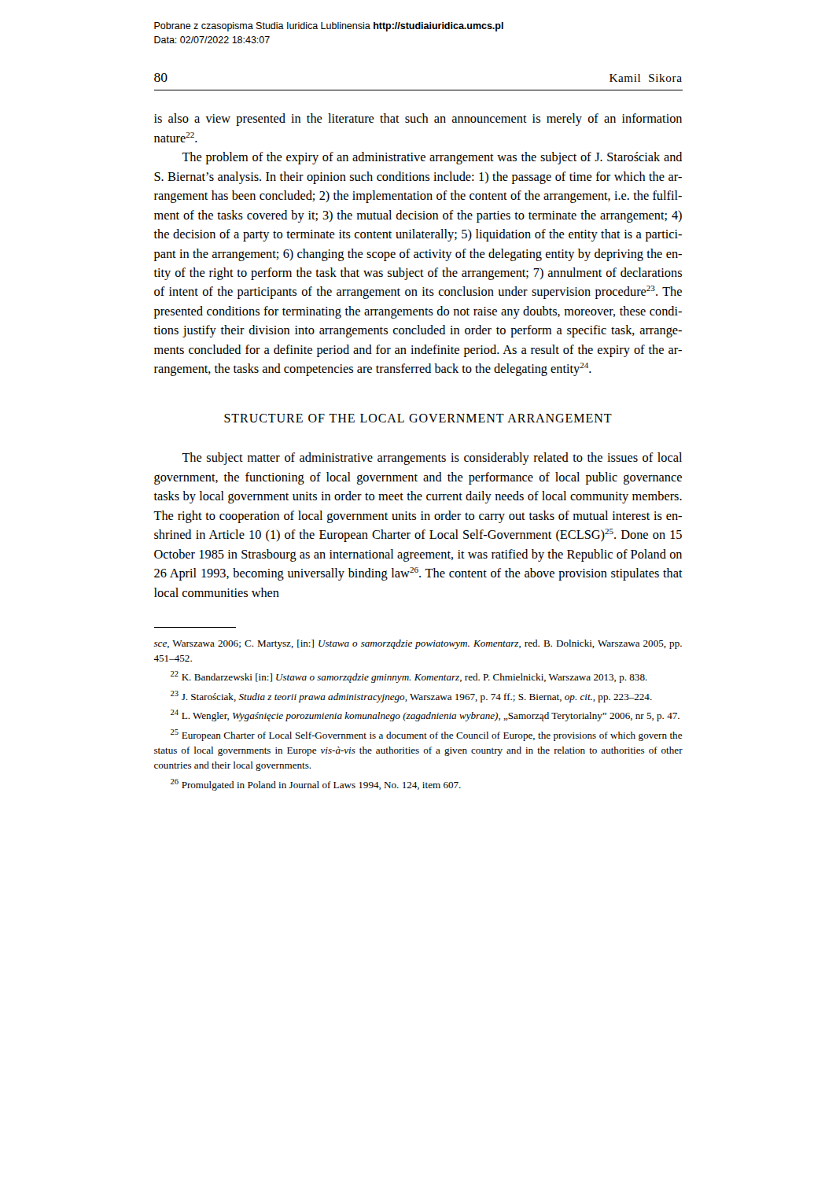Pobrane z czasopisma Studia Iuridica Lublinensia http://studiaiuridica.umcs.pl
Data: 02/07/2022 18:43:07
80 Kamil Sikora
is also a view presented in the literature that such an announcement is merely of an information nature22.
The problem of the expiry of an administrative arrangement was the subject of J. Starościak and S. Biernat’s analysis. In their opinion such conditions include: 1) the passage of time for which the arrangement has been concluded; 2) the implementation of the content of the arrangement, i.e. the fulfilment of the tasks covered by it; 3) the mutual decision of the parties to terminate the arrangement; 4) the decision of a party to terminate its content unilaterally; 5) liquidation of the entity that is a participant in the arrangement; 6) changing the scope of activity of the delegating entity by depriving the entity of the right to perform the task that was subject of the arrangement; 7) annulment of declarations of intent of the participants of the arrangement on its conclusion under supervision procedure23. The presented conditions for terminating the arrangements do not raise any doubts, moreover, these conditions justify their division into arrangements concluded in order to perform a specific task, arrangements concluded for a definite period and for an indefinite period. As a result of the expiry of the arrangement, the tasks and competencies are transferred back to the delegating entity24.
STRUCTURE OF THE LOCAL GOVERNMENT ARRANGEMENT
The subject matter of administrative arrangements is considerably related to the issues of local government, the functioning of local government and the performance of local public governance tasks by local government units in order to meet the current daily needs of local community members. The right to cooperation of local government units in order to carry out tasks of mutual interest is enshrined in Article 10 (1) of the European Charter of Local Self-Government (ECLSG)25. Done on 15 October 1985 in Strasbourg as an international agreement, it was ratified by the Republic of Poland on 26 April 1993, becoming universally binding law26. The content of the above provision stipulates that local communities when
sce, Warszawa 2006; C. Martysz, [in:] Ustawa o samorządzie powiatowym. Komentarz, red. B. Dolnicki, Warszawa 2005, pp. 451–452.
22 K. Bandarzewski [in:] Ustawa o samorządzie gminnym. Komentarz, red. P. Chmielnicki, Warszawa 2013, p. 838.
23 J. Starościak, Studia z teorii prawa administracyjnego, Warszawa 1967, p. 74 ff.; S. Biernat, op. cit., pp. 223–224.
24 L. Wengler, Wygaśnięcie porozumienia komunalnego (zagadnienia wybrane), „Samorząd Terytorialny” 2006, nr 5, p. 47.
25 European Charter of Local Self-Government is a document of the Council of Europe, the provisions of which govern the status of local governments in Europe vis-à-vis the authorities of a given country and in the relation to authorities of other countries and their local governments.
26 Promulgated in Poland in Journal of Laws 1994, No. 124, item 607.